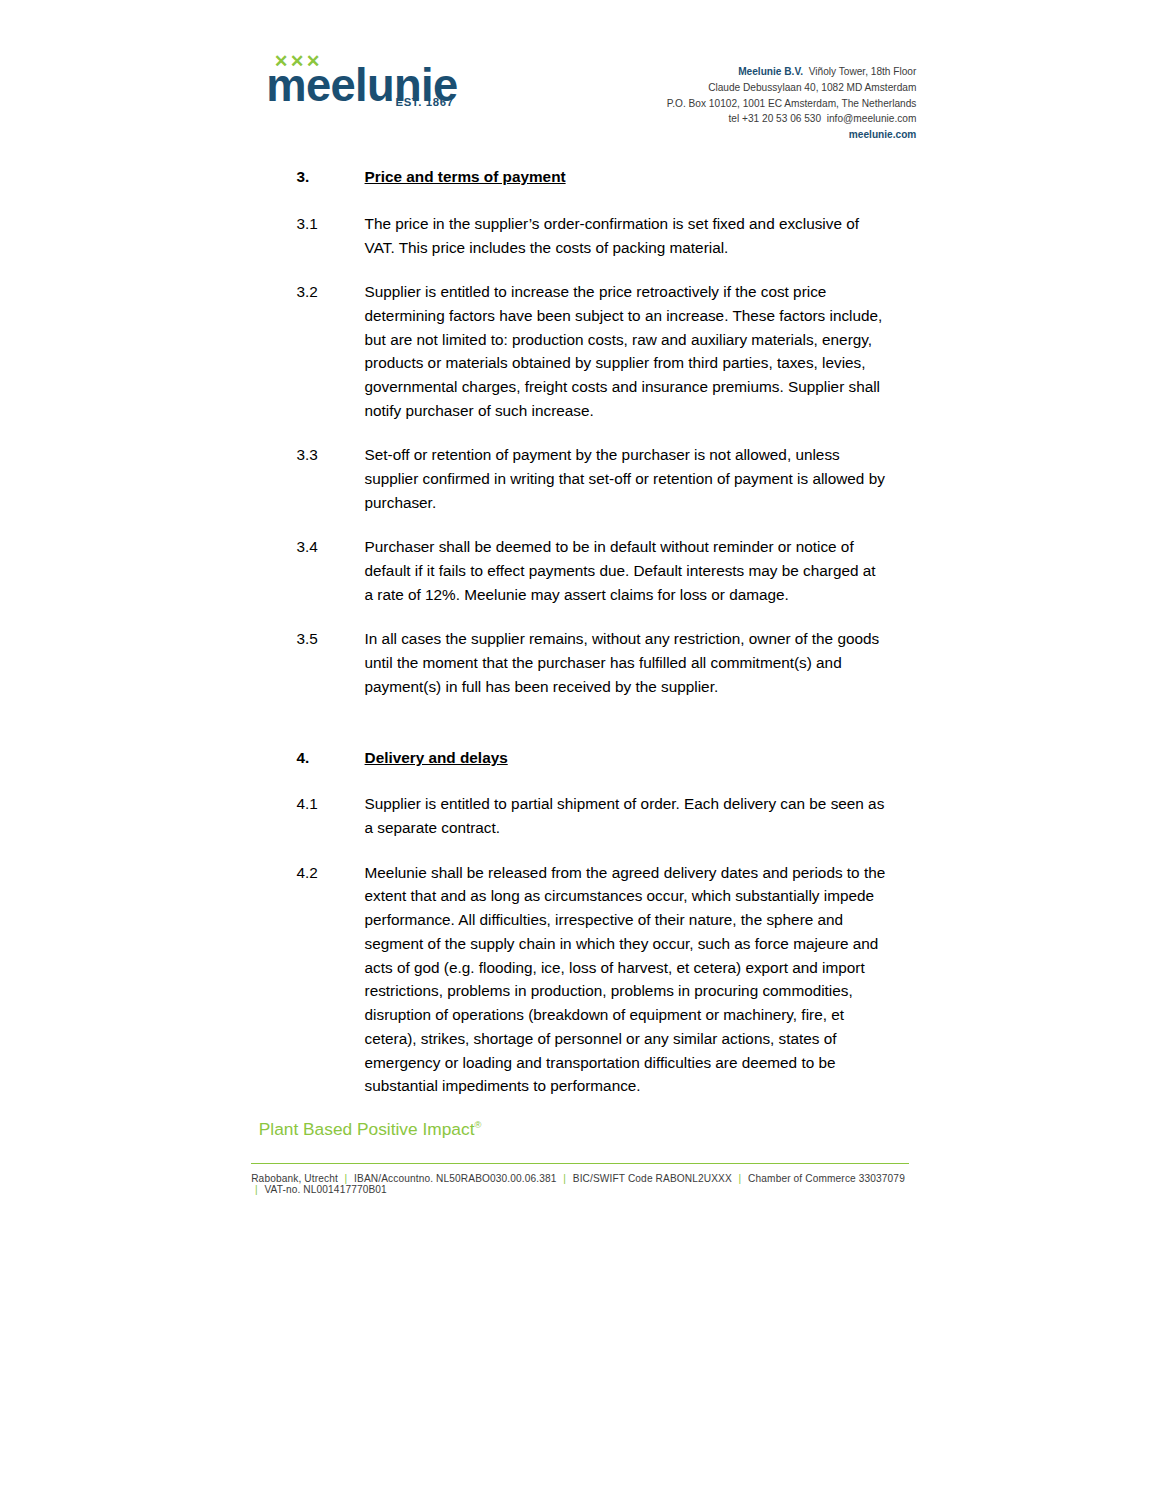✕✕✕ meelunie EST. 1867
Meelunie B.V. Viñoly Tower, 18th Floor
Claude Debussylaan 40, 1082 MD Amsterdam
P.O. Box 10102, 1001 EC Amsterdam, The Netherlands
tel +31 20 53 06 530 info@meelunie.com
meelunie.com
3. Price and terms of payment
3.1 The price in the supplier’s order-confirmation is set fixed and exclusive of VAT. This price includes the costs of packing material.
3.2 Supplier is entitled to increase the price retroactively if the cost price determining factors have been subject to an increase. These factors include, but are not limited to: production costs, raw and auxiliary materials, energy, products or materials obtained by supplier from third parties, taxes, levies, governmental charges, freight costs and insurance premiums. Supplier shall notify purchaser of such increase.
3.3 Set-off or retention of payment by the purchaser is not allowed, unless supplier confirmed in writing that set-off or retention of payment is allowed by purchaser.
3.4 Purchaser shall be deemed to be in default without reminder or notice of default if it fails to effect payments due. Default interests may be charged at a rate of 12%. Meelunie may assert claims for loss or damage.
3.5 In all cases the supplier remains, without any restriction, owner of the goods until the moment that the purchaser has fulfilled all commitment(s) and payment(s) in full has been received by the supplier.
4. Delivery and delays
4.1 Supplier is entitled to partial shipment of order. Each delivery can be seen as a separate contract.
4.2 Meelunie shall be released from the agreed delivery dates and periods to the extent that and as long as circumstances occur, which substantially impede performance. All difficulties, irrespective of their nature, the sphere and segment of the supply chain in which they occur, such as force majeure and acts of god (e.g. flooding, ice, loss of harvest, et cetera) export and import restrictions, problems in production, problems in procuring commodities, disruption of operations (breakdown of equipment or machinery, fire, et cetera), strikes, shortage of personnel or any similar actions, states of emergency or loading and transportation difficulties are deemed to be substantial impediments to performance.
Plant Based Positive Impact®
Rabobank, Utrecht | IBAN/Accountno. NL50RABO030.00.06.381 | BIC/SWIFT Code RABONL2UXXX | Chamber of Commerce 33037079 | VAT-no. NL001417770B01